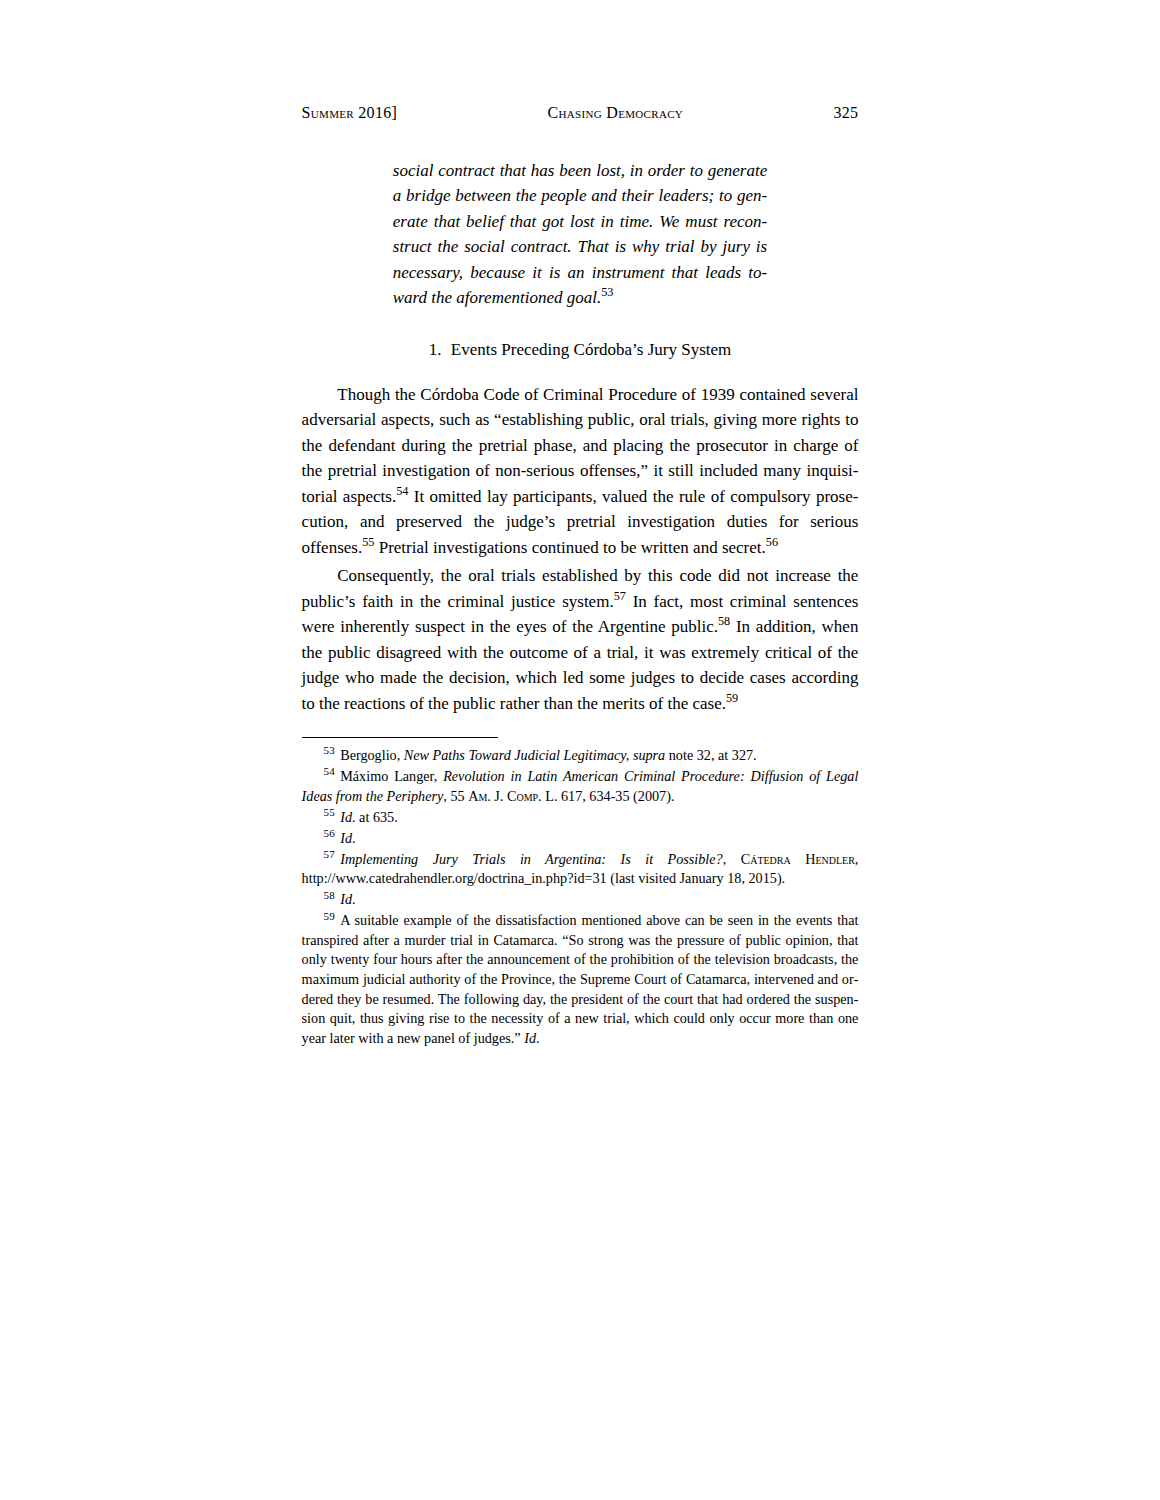Summer 2016] Chasing Democracy 325
social contract that has been lost, in order to generate a bridge between the people and their leaders; to generate that belief that got lost in time. We must reconstruct the social contract. That is why trial by jury is necessary, because it is an instrument that leads toward the aforementioned goal.53
1. Events Preceding Córdoba’s Jury System
Though the Córdoba Code of Criminal Procedure of 1939 contained several adversarial aspects, such as “establishing public, oral trials, giving more rights to the defendant during the pretrial phase, and placing the prosecutor in charge of the pretrial investigation of non-serious offenses,” it still included many inquisitorial aspects.54 It omitted lay participants, valued the rule of compulsory prosecution, and preserved the judge’s pretrial investigation duties for serious offenses.55 Pretrial investigations continued to be written and secret.56
Consequently, the oral trials established by this code did not increase the public’s faith in the criminal justice system.57 In fact, most criminal sentences were inherently suspect in the eyes of the Argentine public.58 In addition, when the public disagreed with the outcome of a trial, it was extremely critical of the judge who made the decision, which led some judges to decide cases according to the reactions of the public rather than the merits of the case.59
53 Bergoglio, New Paths Toward Judicial Legitimacy, supra note 32, at 327.
54 Máximo Langer, Revolution in Latin American Criminal Procedure: Diffusion of Legal Ideas from the Periphery, 55 Am. J. Comp. L. 617, 634-35 (2007).
55 Id. at 635.
56 Id.
57 Implementing Jury Trials in Argentina: Is it Possible?, Cátedra Hendler, http://www.catedrahendler.org/doctrina_in.php?id=31 (last visited January 18, 2015).
58 Id.
59 A suitable example of the dissatisfaction mentioned above can be seen in the events that transpired after a murder trial in Catamarca. “So strong was the pressure of public opinion, that only twenty four hours after the announcement of the prohibition of the television broadcasts, the maximum judicial authority of the Province, the Supreme Court of Catamarca, intervened and ordered they be resumed. The following day, the president of the court that had ordered the suspension quit, thus giving rise to the necessity of a new trial, which could only occur more than one year later with a new panel of judges.” Id.